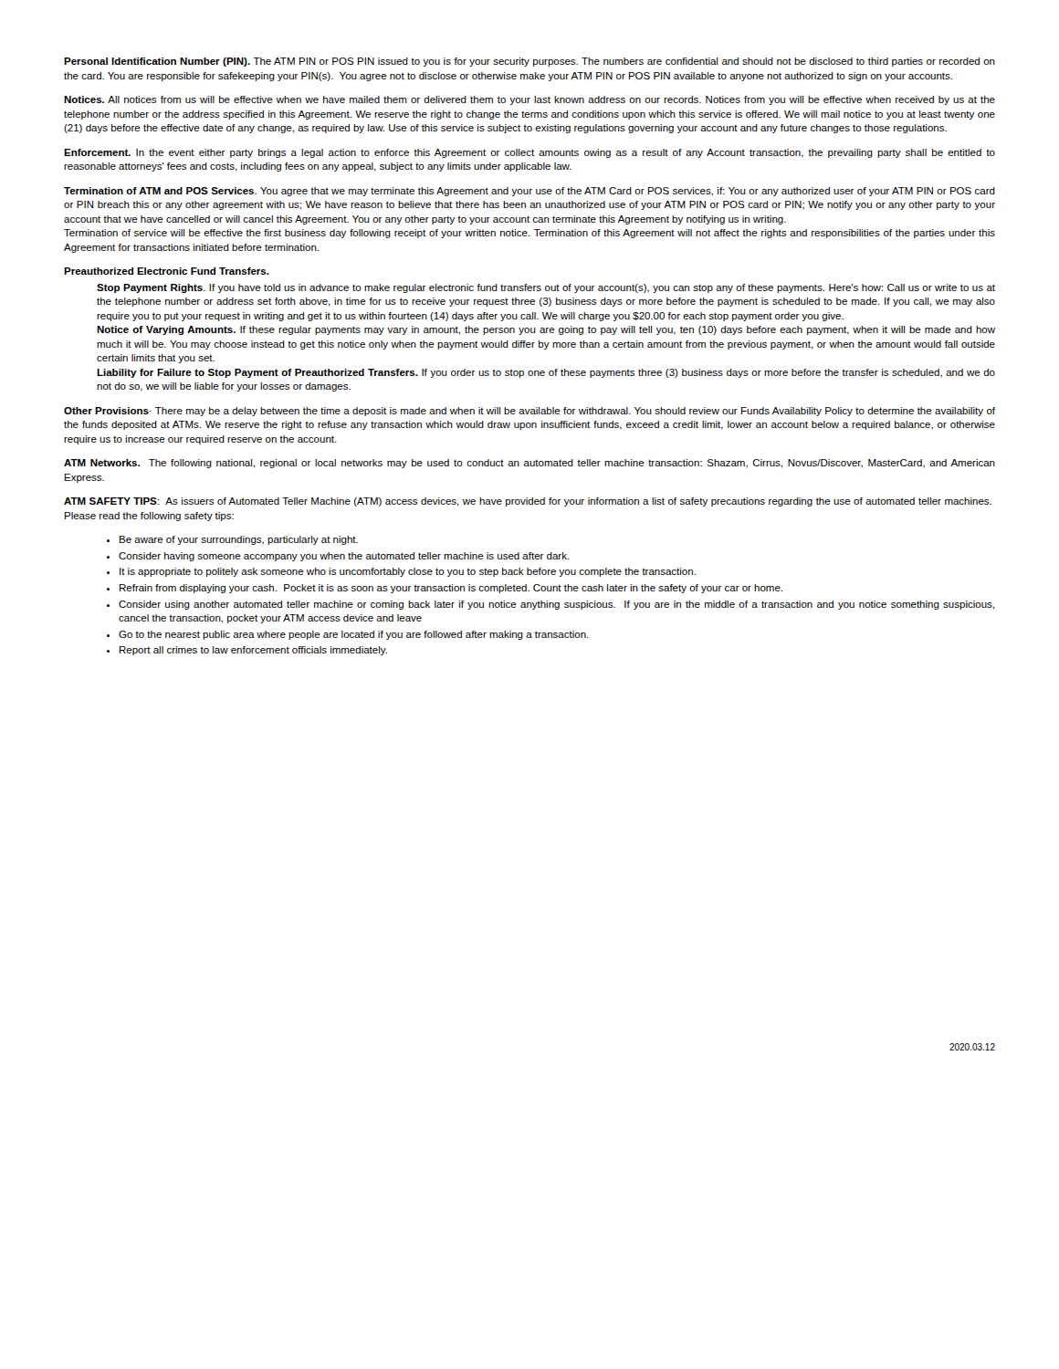Personal Identification Number (PIN). The ATM PIN or POS PIN issued to you is for your security purposes. The numbers are confidential and should not be disclosed to third parties or recorded on the card. You are responsible for safekeeping your PIN(s). You agree not to disclose or otherwise make your ATM PIN or POS PIN available to anyone not authorized to sign on your accounts.
Notices. All notices from us will be effective when we have mailed them or delivered them to your last known address on our records. Notices from you will be effective when received by us at the telephone number or the address specified in this Agreement. We reserve the right to change the terms and conditions upon which this service is offered. We will mail notice to you at least twenty one (21) days before the effective date of any change, as required by law. Use of this service is subject to existing regulations governing your account and any future changes to those regulations.
Enforcement. In the event either party brings a legal action to enforce this Agreement or collect amounts owing as a result of any Account transaction, the prevailing party shall be entitled to reasonable attorneys' fees and costs, including fees on any appeal, subject to any limits under applicable law.
Termination of ATM and POS Services. You agree that we may terminate this Agreement and your use of the ATM Card or POS services, if: You or any authorized user of your ATM PIN or POS card or PIN breach this or any other agreement with us; We have reason to believe that there has been an unauthorized use of your ATM PIN or POS card or PIN; We notify you or any other party to your account that we have cancelled or will cancel this Agreement. You or any other party to your account can terminate this Agreement by notifying us in writing.
Termination of service will be effective the first business day following receipt of your written notice. Termination of this Agreement will not affect the rights and responsibilities of the parties under this Agreement for transactions initiated before termination.
Preauthorized Electronic Fund Transfers.
Stop Payment Rights. If you have told us in advance to make regular electronic fund transfers out of your account(s), you can stop any of these payments. Here's how: Call us or write to us at the telephone number or address set forth above, in time for us to receive your request three (3) business days or more before the payment is scheduled to be made. If you call, we may also require you to put your request in writing and get it to us within fourteen (14) days after you call. We will charge you $20.00 for each stop payment order you give.
Notice of Varying Amounts. If these regular payments may vary in amount, the person you are going to pay will tell you, ten (10) days before each payment, when it will be made and how much it will be. You may choose instead to get this notice only when the payment would differ by more than a certain amount from the previous payment, or when the amount would fall outside certain limits that you set.
Liability for Failure to Stop Payment of Preauthorized Transfers. If you order us to stop one of these payments three (3) business days or more before the transfer is scheduled, and we do not do so, we will be liable for your losses or damages.
Other Provisions· There may be a delay between the time a deposit is made and when it will be available for withdrawal. You should review our Funds Availability Policy to determine the availability of the funds deposited at ATMs. We reserve the right to refuse any transaction which would draw upon insufficient funds, exceed a credit limit, lower an account below a required balance, or otherwise require us to increase our required reserve on the account.
ATM Networks. The following national, regional or local networks may be used to conduct an automated teller machine transaction: Shazam, Cirrus, Novus/Discover, MasterCard, and American Express.
ATM SAFETY TIPS: As issuers of Automated Teller Machine (ATM) access devices, we have provided for your information a list of safety precautions regarding the use of automated teller machines. Please read the following safety tips:
Be aware of your surroundings, particularly at night.
Consider having someone accompany you when the automated teller machine is used after dark.
It is appropriate to politely ask someone who is uncomfortably close to you to step back before you complete the transaction.
Refrain from displaying your cash. Pocket it is as soon as your transaction is completed. Count the cash later in the safety of your car or home.
Consider using another automated teller machine or coming back later if you notice anything suspicious. If you are in the middle of a transaction and you notice something suspicious, cancel the transaction, pocket your ATM access device and leave
Go to the nearest public area where people are located if you are followed after making a transaction.
Report all crimes to law enforcement officials immediately.
2020.03.12